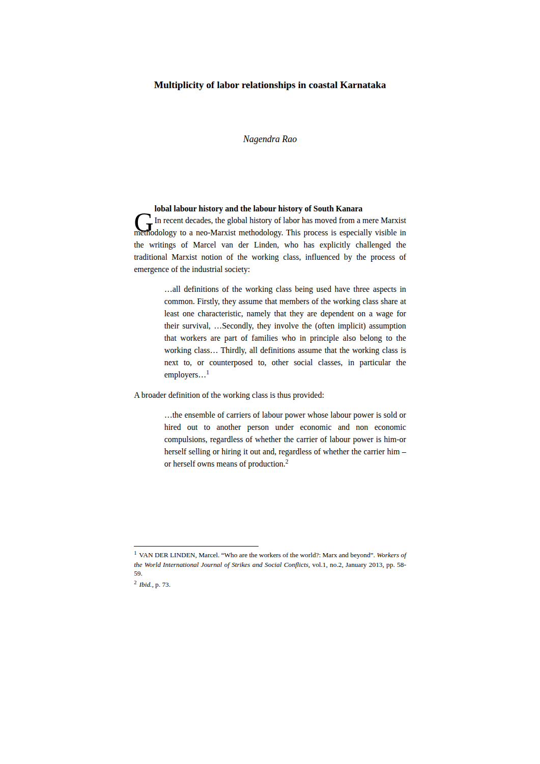Multiplicity of labor relationships in coastal Karnataka
Nagendra Rao
lobal labour history and the labour history of South Kanara
G
In recent decades, the global history of labor has moved from a mere Marxist methodology to a neo-Marxist methodology. This process is especially visible in the writings of Marcel van der Linden, who has explicitly challenged the traditional Marxist notion of the working class, influenced by the process of emergence of the industrial society:
…all definitions of the working class being used have three aspects in common. Firstly, they assume that members of the working class share at least one characteristic, namely that they are dependent on a wage for their survival, …Secondly, they involve the (often implicit) assumption that workers are part of families who in principle also belong to the working class… Thirdly, all definitions assume that the working class is next to, or counterposed to, other social classes, in particular the employers…1
A broader definition of the working class is thus provided:
…the ensemble of carriers of labour power whose labour power is sold or hired out to another person under economic and non economic compulsions, regardless of whether the carrier of labour power is him-or herself selling or hiring it out and, regardless of whether the carrier him – or herself owns means of production.2
1 VAN DER LINDEN, Marcel. “Who are the workers of the world?: Marx and beyond”. Workers of the World International Journal of Strikes and Social Conflicts, vol.1, no.2, January 2013, pp. 58- 59.
2 Ibid., p. 73.